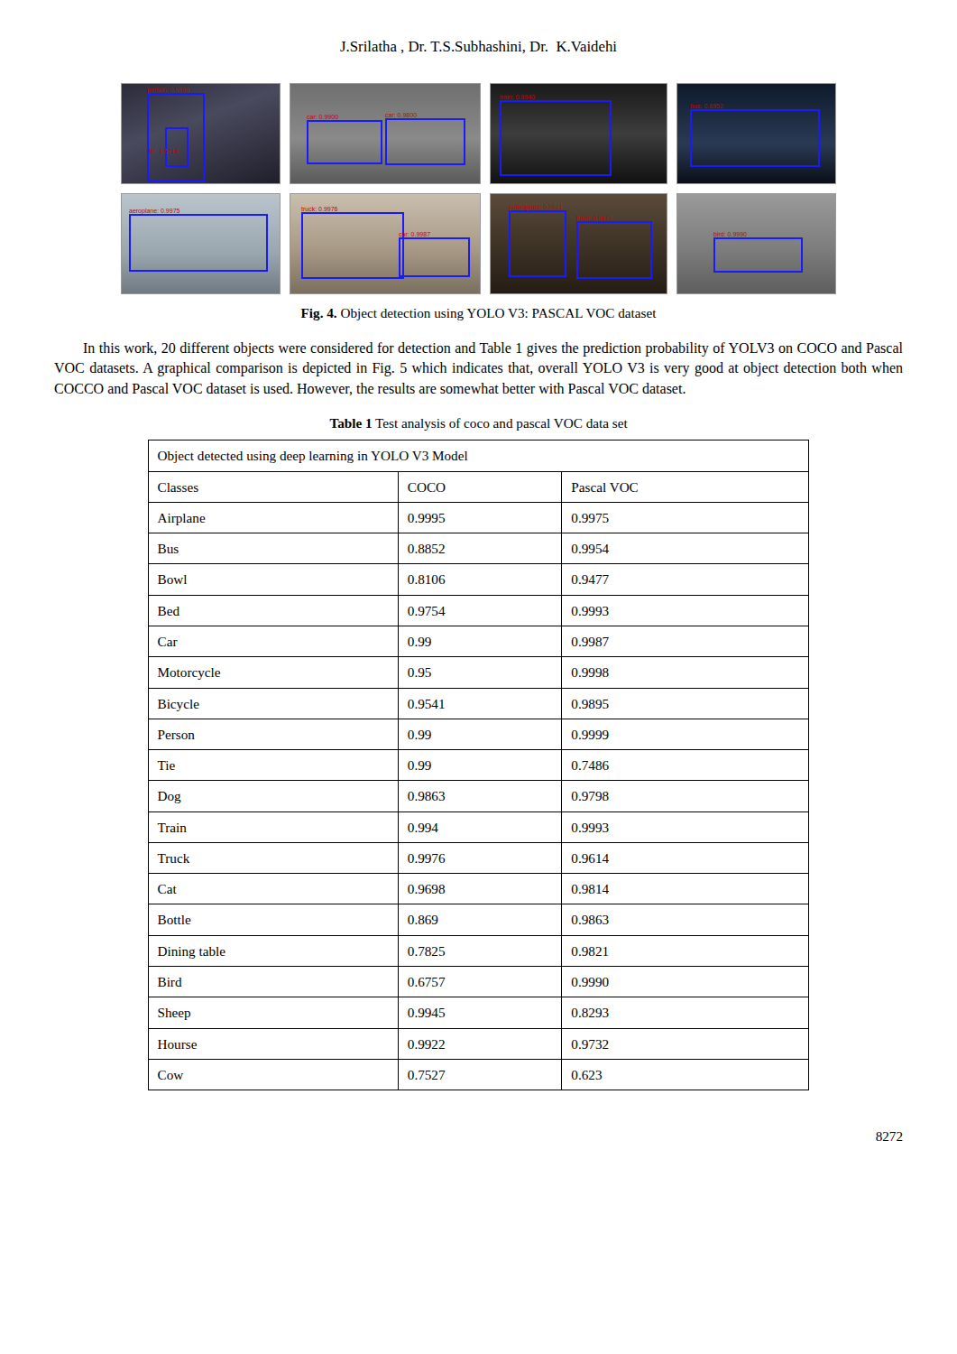J.Srilatha , Dr. T.S.Subhashini, Dr. K.Vaidehi
person: 0.9990
tie: 1.5714
car: 0.9900
car: 0.9800
train: 0.9940
bus: 0.8852
aeroplane: 0.9975
truck: 0.9976
car: 0.9987
pottedplant: 0.9821
bowl: 0.9477
bird: 0.9990
Fig. 4. Object detection using YOLO V3: PASCAL VOC dataset
In this work, 20 different objects were considered for detection and Table 1 gives the prediction probability of YOLV3 on COCO and Pascal VOC datasets. A graphical comparison is depicted in Fig. 5 which indicates that, overall YOLO V3 is very good at object detection both when COCCO and Pascal VOC dataset is used. However, the results are somewhat better with Pascal VOC dataset.
Table 1 Test analysis of coco and pascal VOC data set
| Object detected using deep learning in YOLO V3 Model |
| Classes | COCO | Pascal VOC |
| Airplane | 0.9995 | 0.9975 |
| Bus | 0.8852 | 0.9954 |
| Bowl | 0.8106 | 0.9477 |
| Bed | 0.9754 | 0.9993 |
| Car | 0.99 | 0.9987 |
| Motorcycle | 0.95 | 0.9998 |
| Bicycle | 0.9541 | 0.9895 |
| Person | 0.99 | 0.9999 |
| Tie | 0.99 | 0.7486 |
| Dog | 0.9863 | 0.9798 |
| Train | 0.994 | 0.9993 |
| Truck | 0.9976 | 0.9614 |
| Cat | 0.9698 | 0.9814 |
| Bottle | 0.869 | 0.9863 |
| Dining table | 0.7825 | 0.9821 |
| Bird | 0.6757 | 0.9990 |
| Sheep | 0.9945 | 0.8293 |
| Hourse | 0.9922 | 0.9732 |
| Cow | 0.7527 | 0.623 |
8272